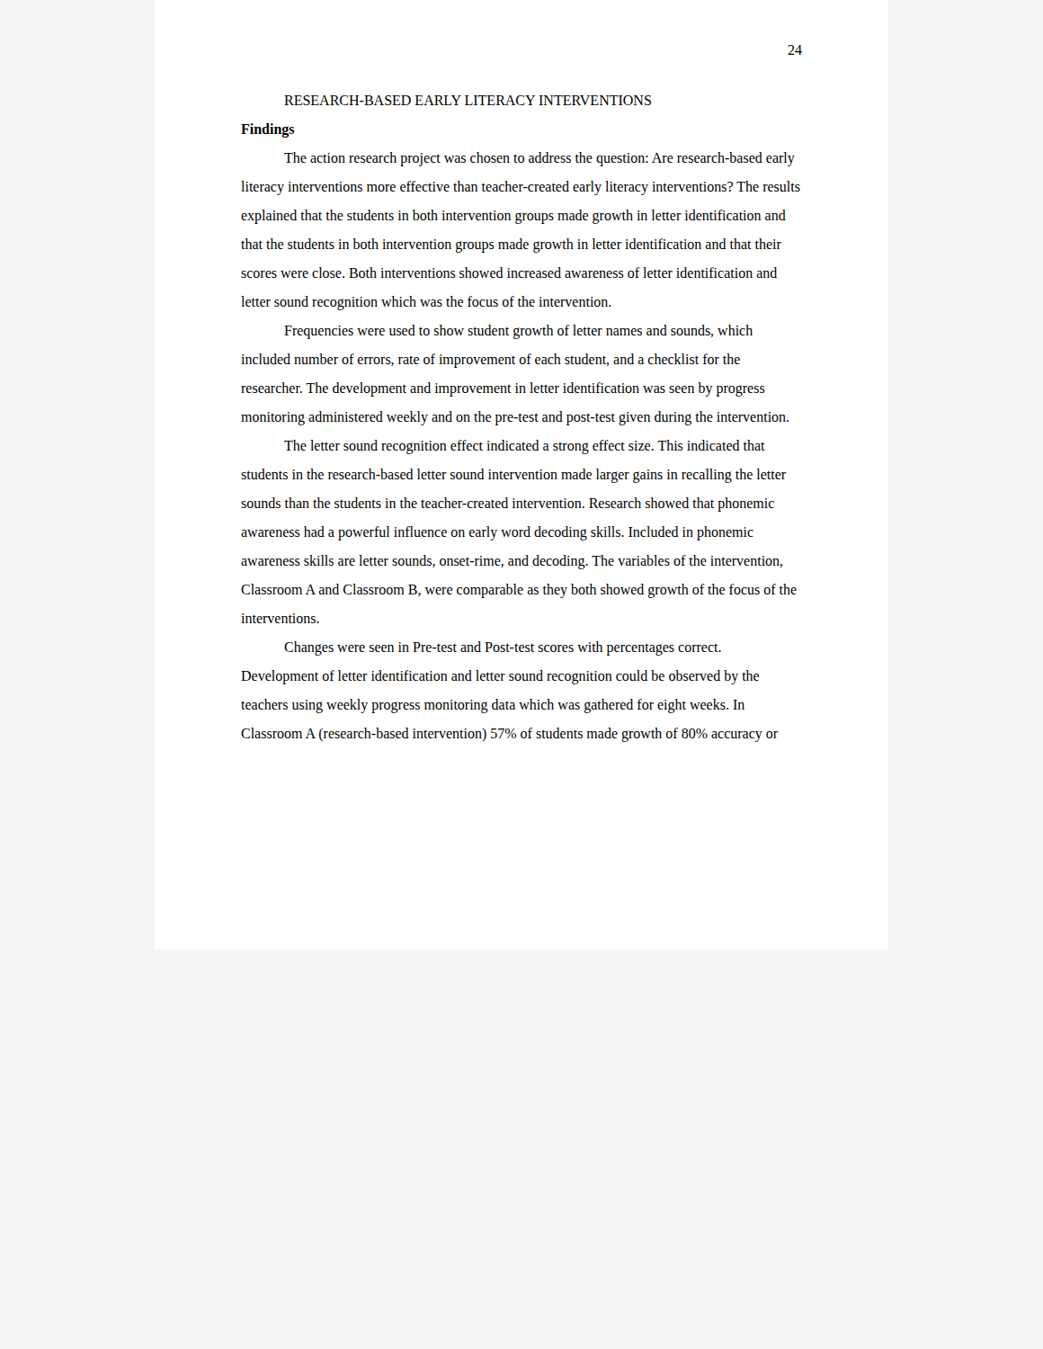24
Research-Based Early Literacy Interventions
Findings
The action research project was chosen to address the question: Are research-based early literacy interventions more effective than teacher-created early literacy interventions? The results explained that the students in both intervention groups made growth in letter identification and that the students in both intervention groups made growth in letter identification and that their scores were close. Both interventions showed increased awareness of letter identification and letter sound recognition which was the focus of the intervention.
Frequencies were used to show student growth of letter names and sounds, which included number of errors, rate of improvement of each student, and a checklist for the researcher. The development and improvement in letter identification was seen by progress monitoring administered weekly and on the pre-test and post-test given during the intervention.
The letter sound recognition effect indicated a strong effect size. This indicated that students in the research-based letter sound intervention made larger gains in recalling the letter sounds than the students in the teacher-created intervention. Research showed that phonemic awareness had a powerful influence on early word decoding skills. Included in phonemic awareness skills are letter sounds, onset-rime, and decoding. The variables of the intervention, Classroom A and Classroom B, were comparable as they both showed growth of the focus of the interventions.
Changes were seen in Pre-test and Post-test scores with percentages correct. Development of letter identification and letter sound recognition could be observed by the teachers using weekly progress monitoring data which was gathered for eight weeks. In Classroom A (research-based intervention) 57% of students made growth of 80% accuracy or